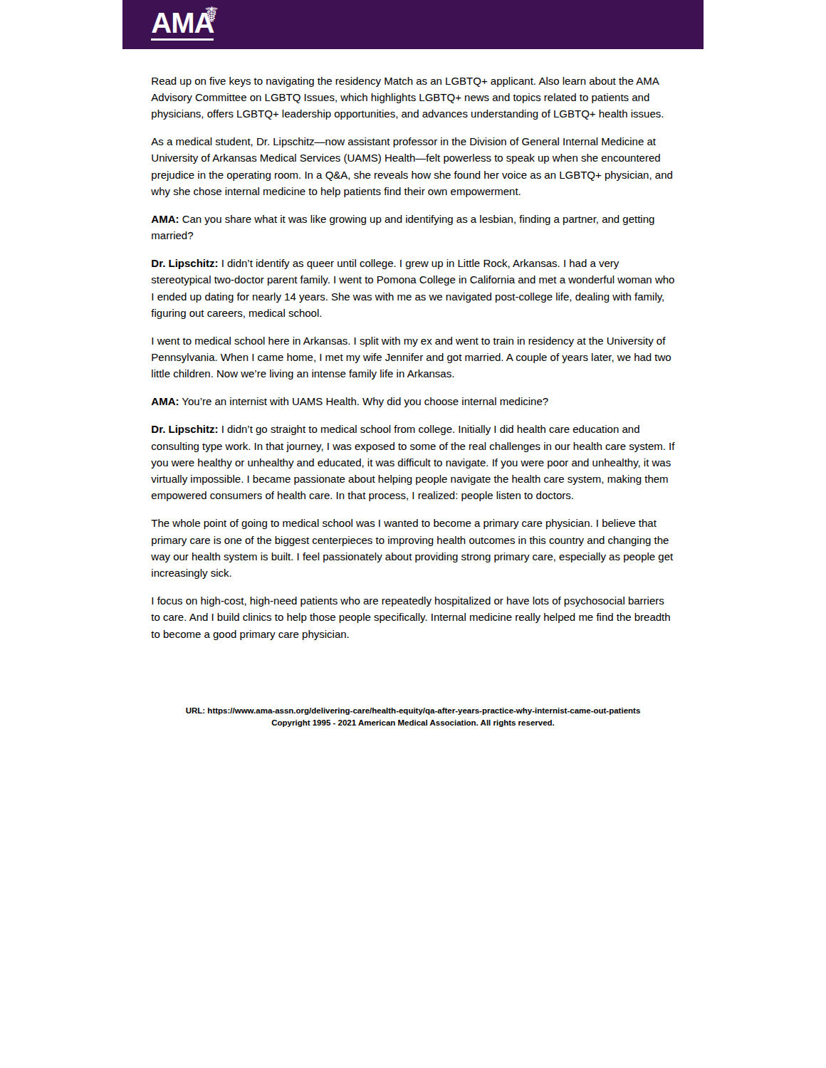AMA☤
Read up on five keys to navigating the residency Match as an LGBTQ+ applicant. Also learn about the AMA Advisory Committee on LGBTQ Issues, which highlights LGBTQ+ news and topics related to patients and physicians, offers LGBTQ+ leadership opportunities, and advances understanding of LGBTQ+ health issues.
As a medical student, Dr. Lipschitz—now assistant professor in the Division of General Internal Medicine at University of Arkansas Medical Services (UAMS) Health—felt powerless to speak up when she encountered prejudice in the operating room. In a Q&A, she reveals how she found her voice as an LGBTQ+ physician, and why she chose internal medicine to help patients find their own empowerment.
AMA: Can you share what it was like growing up and identifying as a lesbian, finding a partner, and getting married?
Dr. Lipschitz: I didn’t identify as queer until college. I grew up in Little Rock, Arkansas. I had a very stereotypical two-doctor parent family. I went to Pomona College in California and met a wonderful woman who I ended up dating for nearly 14 years. She was with me as we navigated post-college life, dealing with family, figuring out careers, medical school.
I went to medical school here in Arkansas. I split with my ex and went to train in residency at the University of Pennsylvania. When I came home, I met my wife Jennifer and got married. A couple of years later, we had two little children. Now we’re living an intense family life in Arkansas.
AMA: You’re an internist with UAMS Health. Why did you choose internal medicine?
Dr. Lipschitz: I didn’t go straight to medical school from college. Initially I did health care education and consulting type work. In that journey, I was exposed to some of the real challenges in our health care system. If you were healthy or unhealthy and educated, it was difficult to navigate. If you were poor and unhealthy, it was virtually impossible. I became passionate about helping people navigate the health care system, making them empowered consumers of health care. In that process, I realized: people listen to doctors.
The whole point of going to medical school was I wanted to become a primary care physician. I believe that primary care is one of the biggest centerpieces to improving health outcomes in this country and changing the way our health system is built. I feel passionately about providing strong primary care, especially as people get increasingly sick.
I focus on high-cost, high-need patients who are repeatedly hospitalized or have lots of psychosocial barriers to care. And I build clinics to help those people specifically. Internal medicine really helped me find the breadth to become a good primary care physician.
URL: https://www.ama-assn.org/delivering-care/health-equity/qa-after-years-practice-why-internist-came-out-patients
Copyright 1995 - 2021 American Medical Association. All rights reserved.